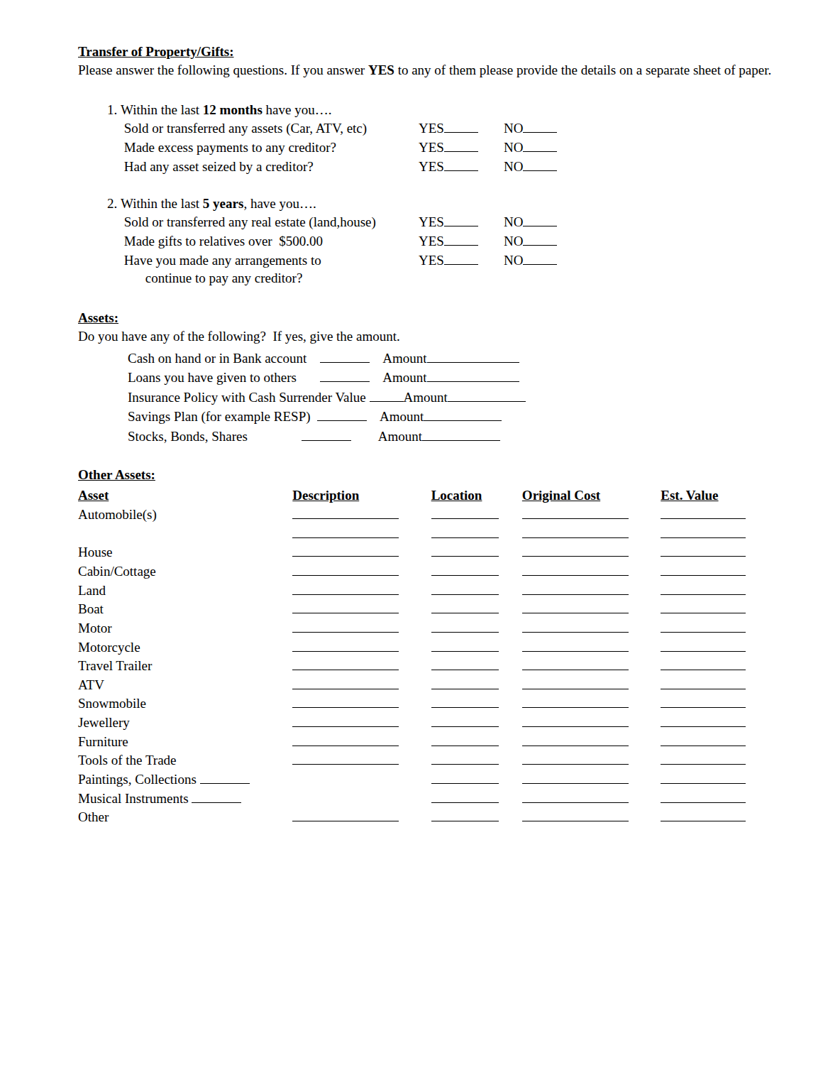Transfer of Property/Gifts:
Please answer the following questions. If you answer YES to any of them please provide the details on a separate sheet of paper.
Within the last 12 months have you…. Sold or transferred any assets (Car, ATV, etc) YESNO Made excess payments to any creditor?YESNO Had any asset seized by a creditor?YESNO
Within the last 5 years, have you…. Sold or transferred any real estate (land,house) YESNO Made gifts to relatives over $500.00 YESNO Have you made any arrangements to YESNO continue to pay any creditor?
Assets:
Do you have any of the following? If yes, give the amount.
Cash on hand or in Bank account Amount
Loans you have given to others Amount
Insurance Policy with Cash Surrender Value Amount
Savings Plan (for example RESP) Amount
Stocks, Bonds, Shares Amount
Other Assets:
| Asset | Description | Location | Original Cost | Est. Value |
| --- | --- | --- | --- | --- |
| Automobile(s) | | | | |
| House | | | | |
| Cabin/Cottage | | | | |
| Land | | | | |
| Boat | | | | |
| Motor | | | | |
| Motorcycle | | | | |
| Travel Trailer | | | | |
| ATV | | | | |
| Snowmobile | | | | |
| Jewellery | | | | |
| Furniture | | | | |
| Tools of the Trade | | | | |
| Paintings, Collections | | | | |
| Musical Instruments | | | | |
| Other | | | | |